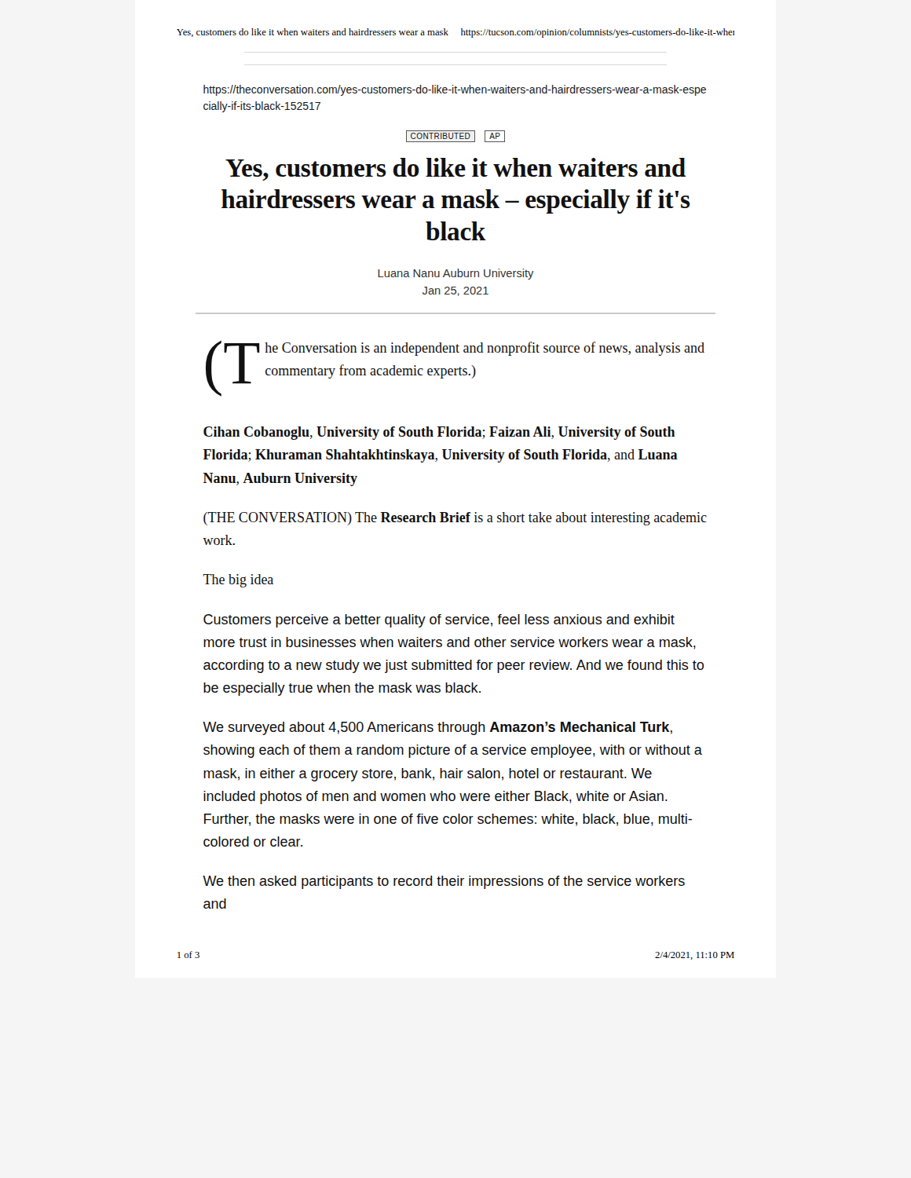Yes, customers do like it when waiters and hairdressers wear a mask – es... https://tucson.com/opinion/columnists/yes-customers-do-like-it-when-wa...
https://theconversation.com/yes-customers-do-like-it-when-waiters-and-hairdressers-wear-a-mask-especially-if-its-black-152517
CONTRIBUTED AP
Yes, customers do like it when waiters and hairdressers wear a mask – especially if it's black
Luana Nanu Auburn University Jan 25, 2021
(T
he Conversation is an independent and nonprofit source of news, analysis and commentary from academic experts.)
Cihan Cobanoglu, University of South Florida; Faizan Ali, University of South Florida; Khuraman Shahtakhtinskaya, University of South Florida, and Luana Nanu, Auburn University
(THE CONVERSATION) The Research Brief is a short take about interesting academic work.
The big idea
Customers perceive a better quality of service, feel less anxious and exhibit more trust in businesses when waiters and other service workers wear a mask, according to a new study we just submitted for peer review. And we found this to be especially true when the mask was black.
We surveyed about 4,500 Americans through Amazon’s Mechanical Turk, showing each of them a random picture of a service employee, with or without a mask, in either a grocery store, bank, hair salon, hotel or restaurant. We included photos of men and women who were either Black, white or Asian. Further, the masks were in one of five color schemes: white, black, blue, multi-colored or clear.
We then asked participants to record their impressions of the service workers and
1 of 3 2/4/2021, 11:10 PM